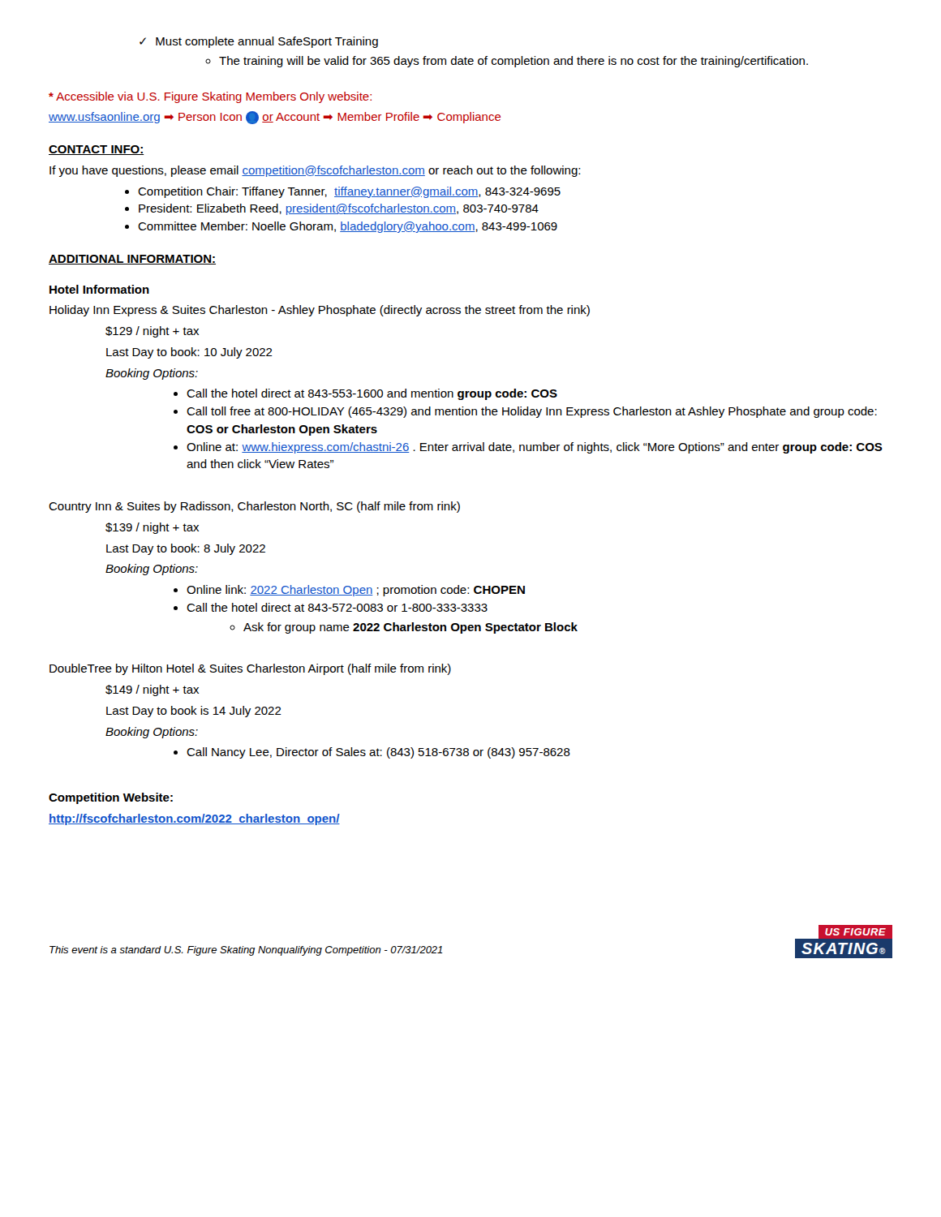Must complete annual SafeSport Training
The training will be valid for 365 days from date of completion and there is no cost for the training/certification.
* Accessible via U.S. Figure Skating Members Only website:
www.usfsaonline.org ➡ Person Icon 👤 or Account ➡ Member Profile ➡ Compliance
CONTACT INFO:
If you have questions, please email competition@fscofcharleston.com or reach out to the following:
Competition Chair: Tiffaney Tanner, tiffaney.tanner@gmail.com, 843-324-9695
President: Elizabeth Reed, president@fscofcharleston.com, 803-740-9784
Committee Member: Noelle Ghoram, bladedglory@yahoo.com, 843-499-1069
ADDITIONAL INFORMATION:
Hotel Information
Holiday Inn Express & Suites Charleston - Ashley Phosphate (directly across the street from the rink)
$129 / night + tax
Last Day to book: 10 July 2022
Booking Options:
Call the hotel direct at 843-553-1600 and mention group code: COS
Call toll free at 800-HOLIDAY (465-4329) and mention the Holiday Inn Express Charleston at Ashley Phosphate and group code: COS or Charleston Open Skaters
Online at: www.hiexpress.com/chastni-26 . Enter arrival date, number of nights, click “More Options” and enter group code: COS and then click “View Rates”
Country Inn & Suites by Radisson, Charleston North, SC (half mile from rink)
$139 / night + tax
Last Day to book: 8 July 2022
Booking Options:
Online link: 2022 Charleston Open ; promotion code: CHOPEN
Call the hotel direct at 843-572-0083 or 1-800-333-3333
Ask for group name 2022 Charleston Open Spectator Block
DoubleTree by Hilton Hotel & Suites Charleston Airport (half mile from rink)
$149 / night + tax
Last Day to book is 14 July 2022
Booking Options:
Call Nancy Lee, Director of Sales at: (843) 518-6738 or (843) 957-8628
Competition Website:
http://fscofcharleston.com/2022_charleston_open/
This event is a standard U.S. Figure Skating Nonqualifying Competition - 07/31/2021
US FIGURE
SKATING®